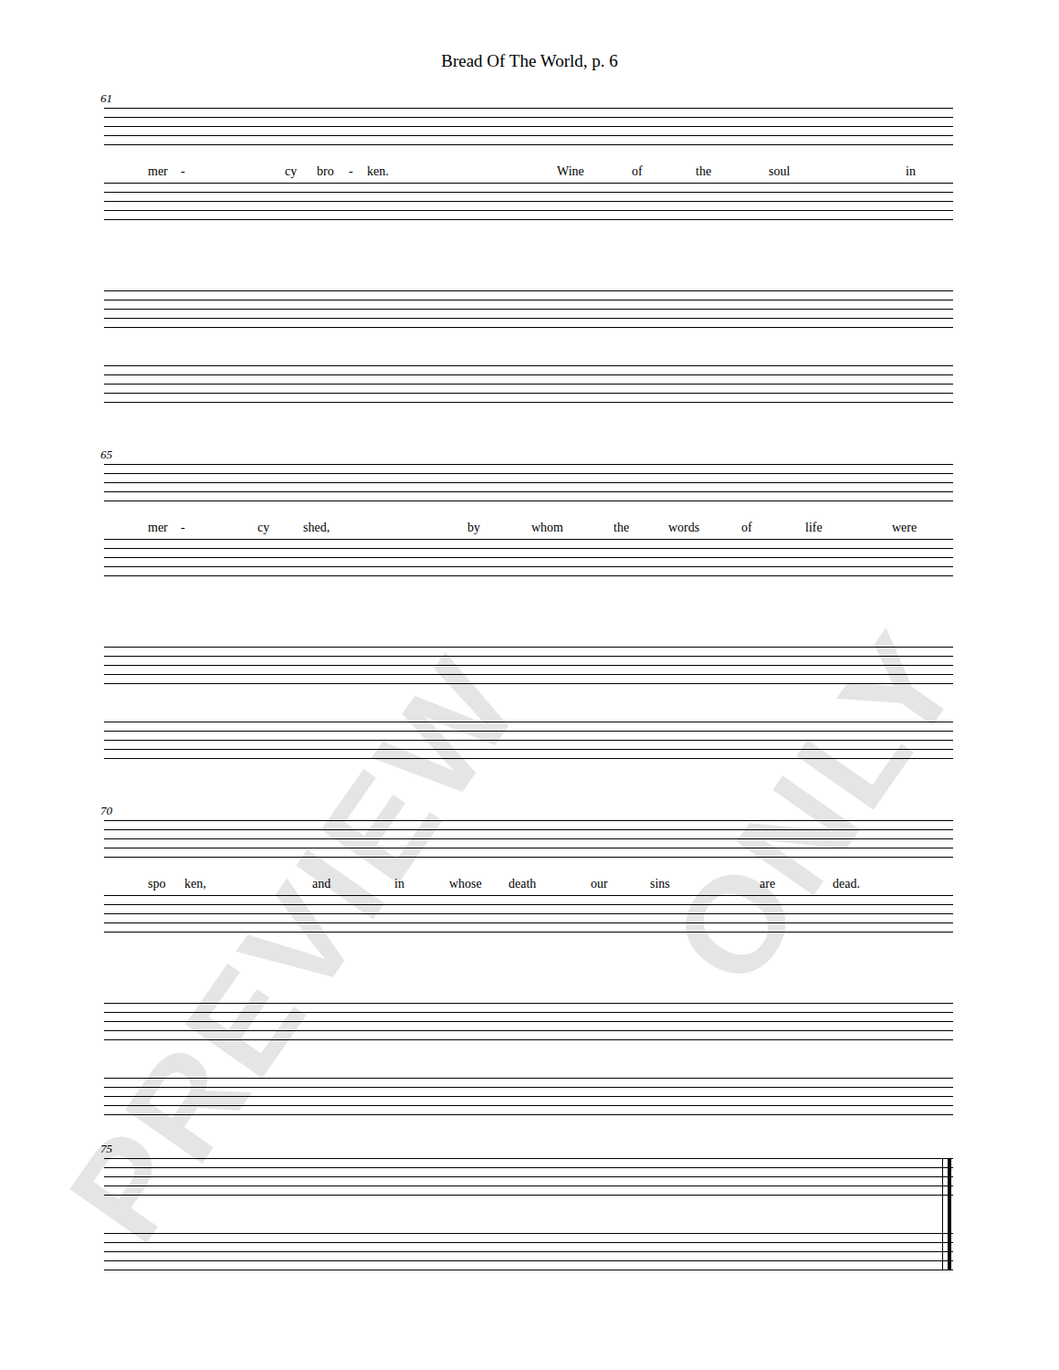Bread Of The World, p. 6
61
mer
-
cy
bro
-
ken.
Wine
of
the
soul
in
65
mer
-
cy
shed,
by
whom
the
words
of
life
were
70
spo
ken,
and
in
whose
death
our
sins
are
dead.
75
PREVIEW
ONLY